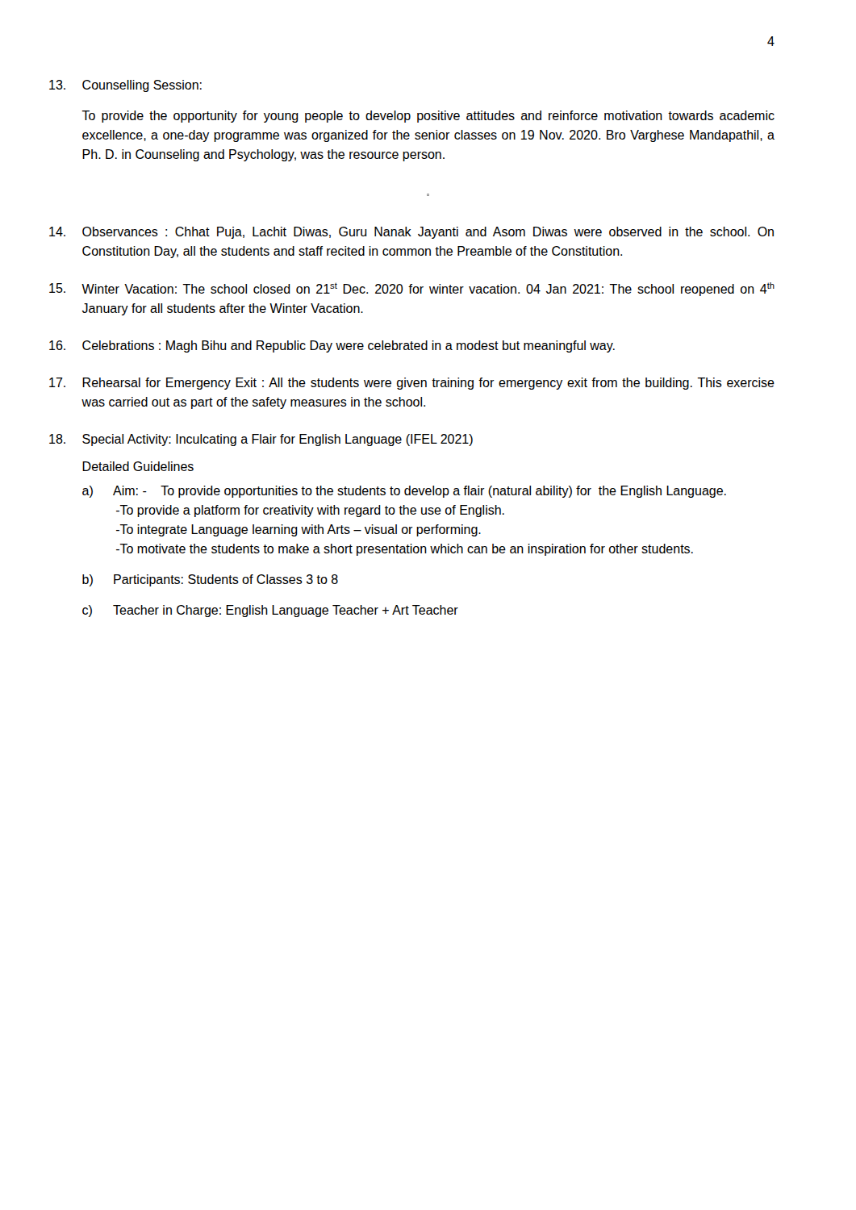4
13. Counselling Session:
To provide the opportunity for young people to develop positive attitudes and reinforce motivation towards academic excellence, a one-day programme was organized for the senior classes on 19 Nov. 2020. Bro Varghese Mandapathil, a Ph. D. in Counseling and Psychology, was the resource person.
14. Observances : Chhat Puja, Lachit Diwas, Guru Nanak Jayanti and Asom Diwas were observed in the school. On Constitution Day, all the students and staff recited in common the Preamble of the Constitution.
15. Winter Vacation: The school closed on 21st Dec. 2020 for winter vacation. 04 Jan 2021: The school reopened on 4th January for all students after the Winter Vacation.
16. Celebrations : Magh Bihu and Republic Day were celebrated in a modest but meaningful way.
17. Rehearsal for Emergency Exit : All the students were given training for emergency exit from the building. This exercise was carried out as part of the safety measures in the school.
18. Special Activity: Inculcating a Flair for English Language (IFEL 2021)
Detailed Guidelines
a) Aim: - To provide opportunities to the students to develop a flair (natural ability) for the English Language. -To provide a platform for creativity with regard to the use of English. -To integrate Language learning with Arts – visual or performing. -To motivate the students to make a short presentation which can be an inspiration for other students.
b) Participants: Students of Classes 3 to 8
c) Teacher in Charge: English Language Teacher + Art Teacher